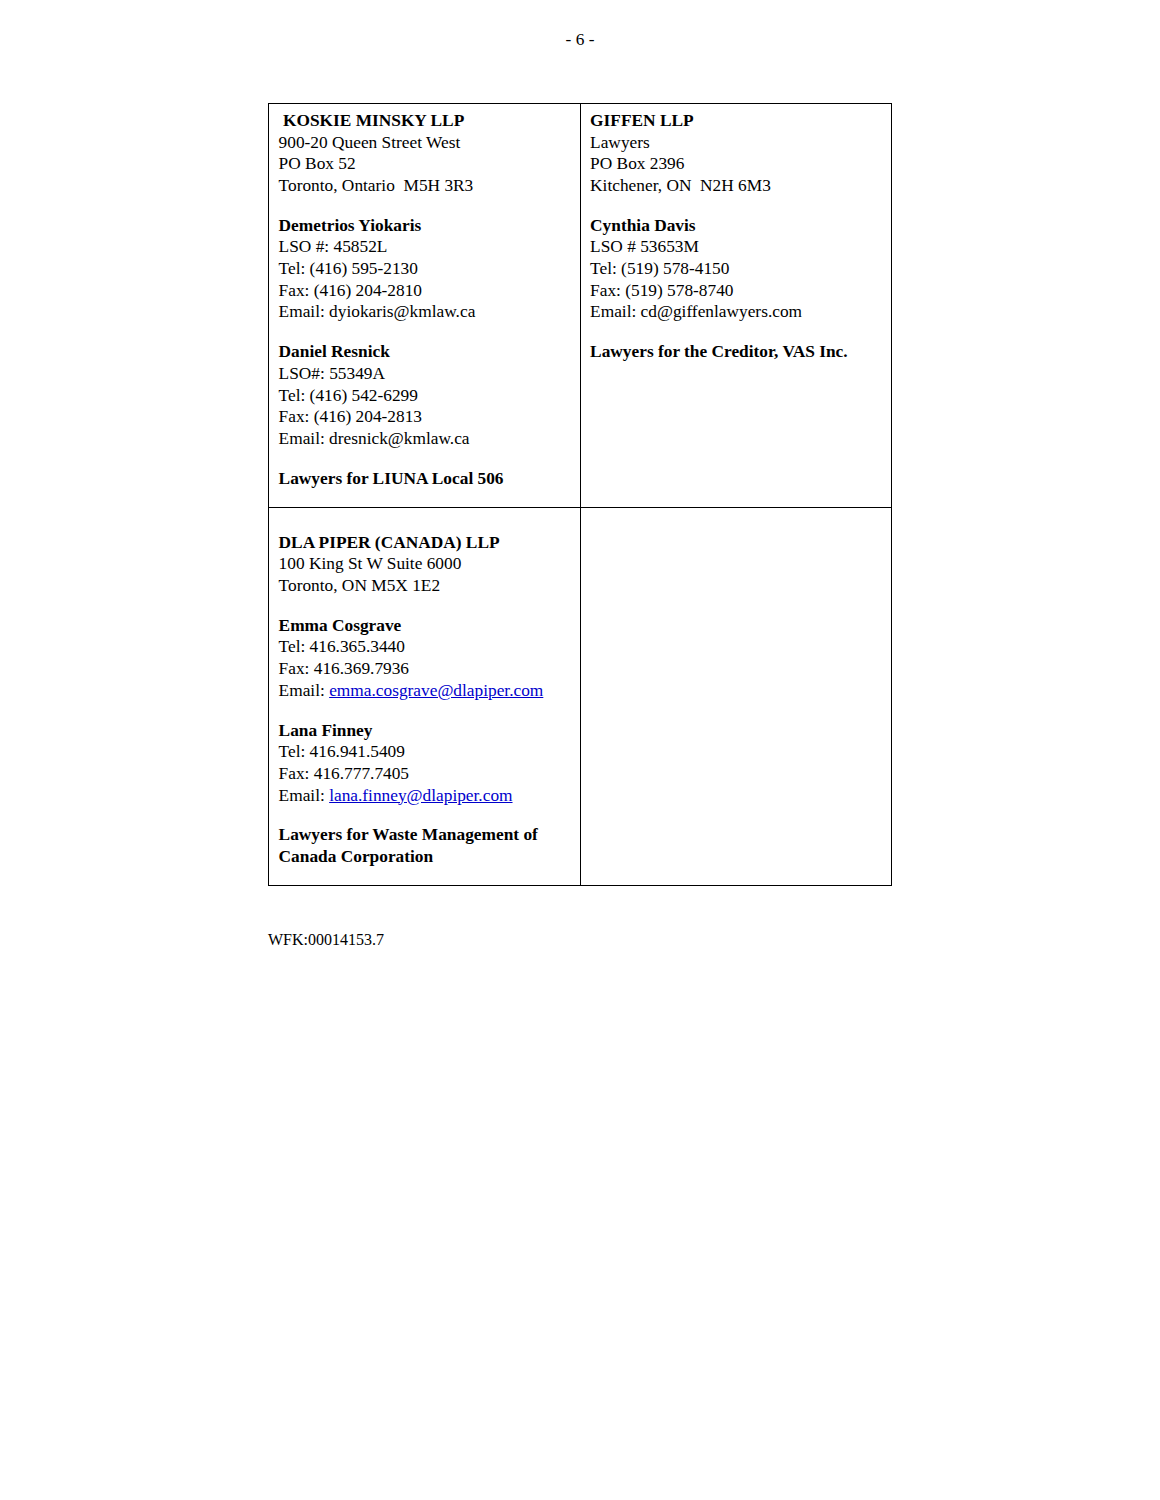- 6 -
| KOSKIE MINSKY LLP 900-20 Queen Street West PO Box 52 Toronto, Ontario M5H 3R3 Demetrios Yiokaris LSO #: 45852L Tel: (416) 595-2130 Fax: (416) 204-2810 Email: dyiokaris@kmlaw.ca Daniel Resnick LSO#: 55349A Tel: (416) 542-6299 Fax: (416) 204-2813 Email: dresnick@kmlaw.ca Lawyers for LIUNA Local 506 | GIFFEN LLP Lawyers PO Box 2396 Kitchener, ON N2H 6M3 Cynthia Davis LSO # 53653M Tel: (519) 578-4150 Fax: (519) 578-8740 Email: cd@giffenlawyers.com Lawyers for the Creditor, VAS Inc. |
| DLA PIPER (CANADA) LLP 100 King St W Suite 6000 Toronto, ON M5X 1E2 Emma Cosgrave Tel: 416.365.3440 Fax: 416.369.7936 Email: emma.cosgrave@dlapiper.com Lana Finney Tel: 416.941.5409 Fax: 416.777.7405 Email: lana.finney@dlapiper.com Lawyers for Waste Management of Canada Corporation | |
WFK:00014153.7